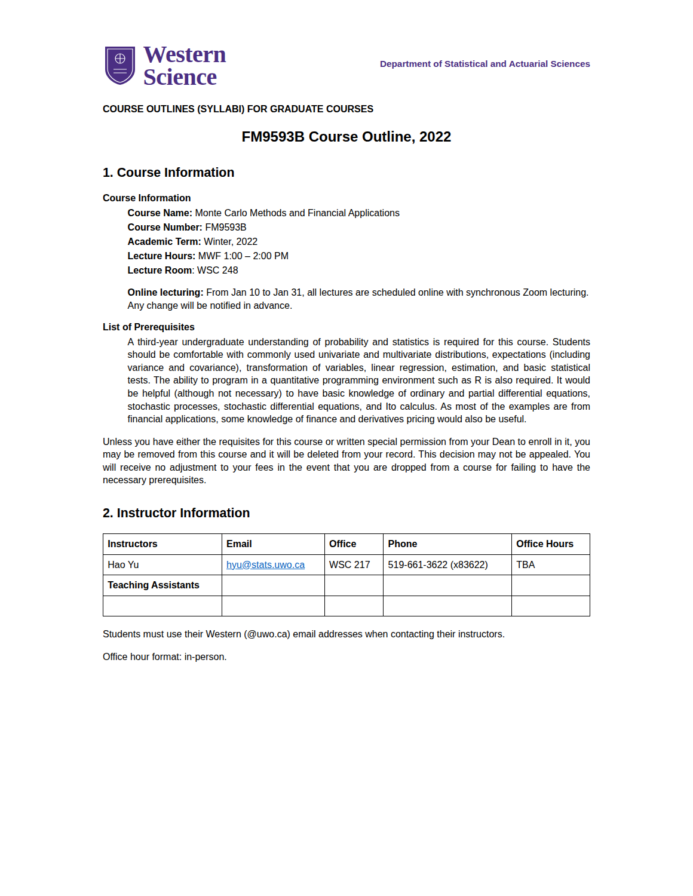Western Science
Department of Statistical and Actuarial Sciences
COURSE OUTLINES (SYLLABI) FOR GRADUATE COURSES
FM9593B Course Outline, 2022
1. Course Information
Course Information
Course Name: Monte Carlo Methods and Financial Applications
Course Number: FM9593B
Academic Term: Winter, 2022
Lecture Hours: MWF 1:00 – 2:00 PM
Lecture Room: WSC 248
Online lecturing: From Jan 10 to Jan 31, all lectures are scheduled online with synchronous Zoom lecturing. Any change will be notified in advance.
List of Prerequisites
A third-year undergraduate understanding of probability and statistics is required for this course. Students should be comfortable with commonly used univariate and multivariate distributions, expectations (including variance and covariance), transformation of variables, linear regression, estimation, and basic statistical tests. The ability to program in a quantitative programming environment such as R is also required. It would be helpful (although not necessary) to have basic knowledge of ordinary and partial differential equations, stochastic processes, stochastic differential equations, and Ito calculus. As most of the examples are from financial applications, some knowledge of finance and derivatives pricing would also be useful.
Unless you have either the requisites for this course or written special permission from your Dean to enroll in it, you may be removed from this course and it will be deleted from your record. This decision may not be appealed. You will receive no adjustment to your fees in the event that you are dropped from a course for failing to have the necessary prerequisites.
2. Instructor Information
| Instructors | Email | Office | Phone | Office Hours |
| --- | --- | --- | --- | --- |
| Hao Yu | hyu@stats.uwo.ca | WSC 217 | 519-661-3622 (x83622) | TBA |
| Teaching Assistants | | | | |
Students must use their Western (@uwo.ca) email addresses when contacting their instructors.
Office hour format: in-person.